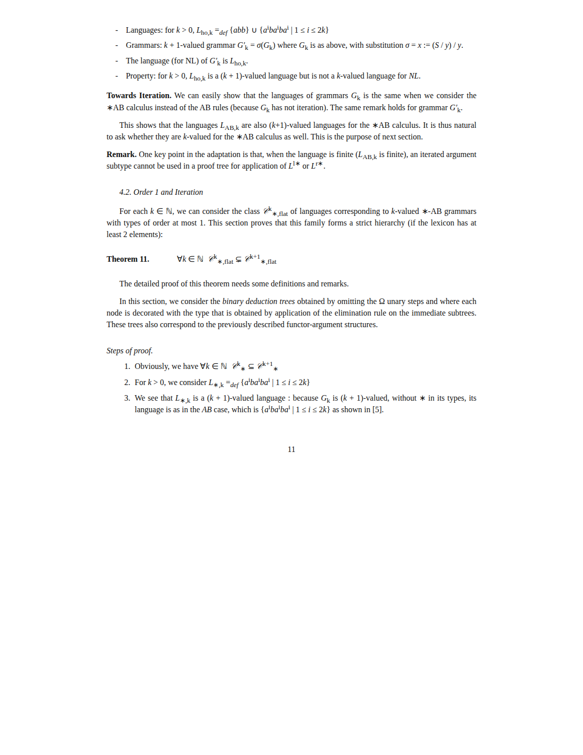Languages: for k > 0, Lho,k =def {abb} ∪ {aibaibai | 1 ≤ i ≤ 2k}
Grammars: k + 1-valued grammar G′k = σ(Gk) where Gk is as above, with substitution σ = x := (S / y) / y.
The language (for NL) of G′k is Lho,k.
Property: for k > 0, Lho,k is a (k + 1)-valued language but is not a k-valued language for NL.
Towards Iteration. We can easily show that the languages of grammars Gk is the same when we consider the ∗AB calculus instead of the AB rules (because Gk has not iteration). The same remark holds for grammar G′k.
This shows that the languages LAB,k are also (k+1)-valued languages for the ∗AB calculus. It is thus natural to ask whether they are k-valued for the ∗AB calculus as well. This is the purpose of next section.
Remark. One key point in the adaptation is that, when the language is finite (LAB,k is finite), an iterated argument subtype cannot be used in a proof tree for application of Ll∗ or Lr∗.
4.2. Order 1 and Iteration
For each k ∈ ℕ, we can consider the class 𝒞k∗,flat of languages corresponding to k-valued ∗-AB grammars with types of order at most 1. This section proves that this family forms a strict hierarchy (if the lexicon has at least 2 elements):
Theorem 11. ∀k ∈ ℕ 𝒞k∗,flat ⊊ 𝒞k+1∗,flat
The detailed proof of this theorem needs some definitions and remarks.
In this section, we consider the binary deduction trees obtained by omitting the Ω unary steps and where each node is decorated with the type that is obtained by application of the elimination rule on the immediate subtrees. These trees also correspond to the previously described functor-argument structures.
Steps of proof.
Obviously, we have ∀k ∈ ℕ 𝒞k∗ ⊆ 𝒞k+1∗
For k > 0, we consider L∗,k =def {aibaibai | 1 ≤ i ≤ 2k}
We see that L∗,k is a (k + 1)-valued language : because Gk is (k + 1)-valued, without ∗ in its types, its language is as in the AB case, which is {aibaibai | 1 ≤ i ≤ 2k} as shown in [5].
11